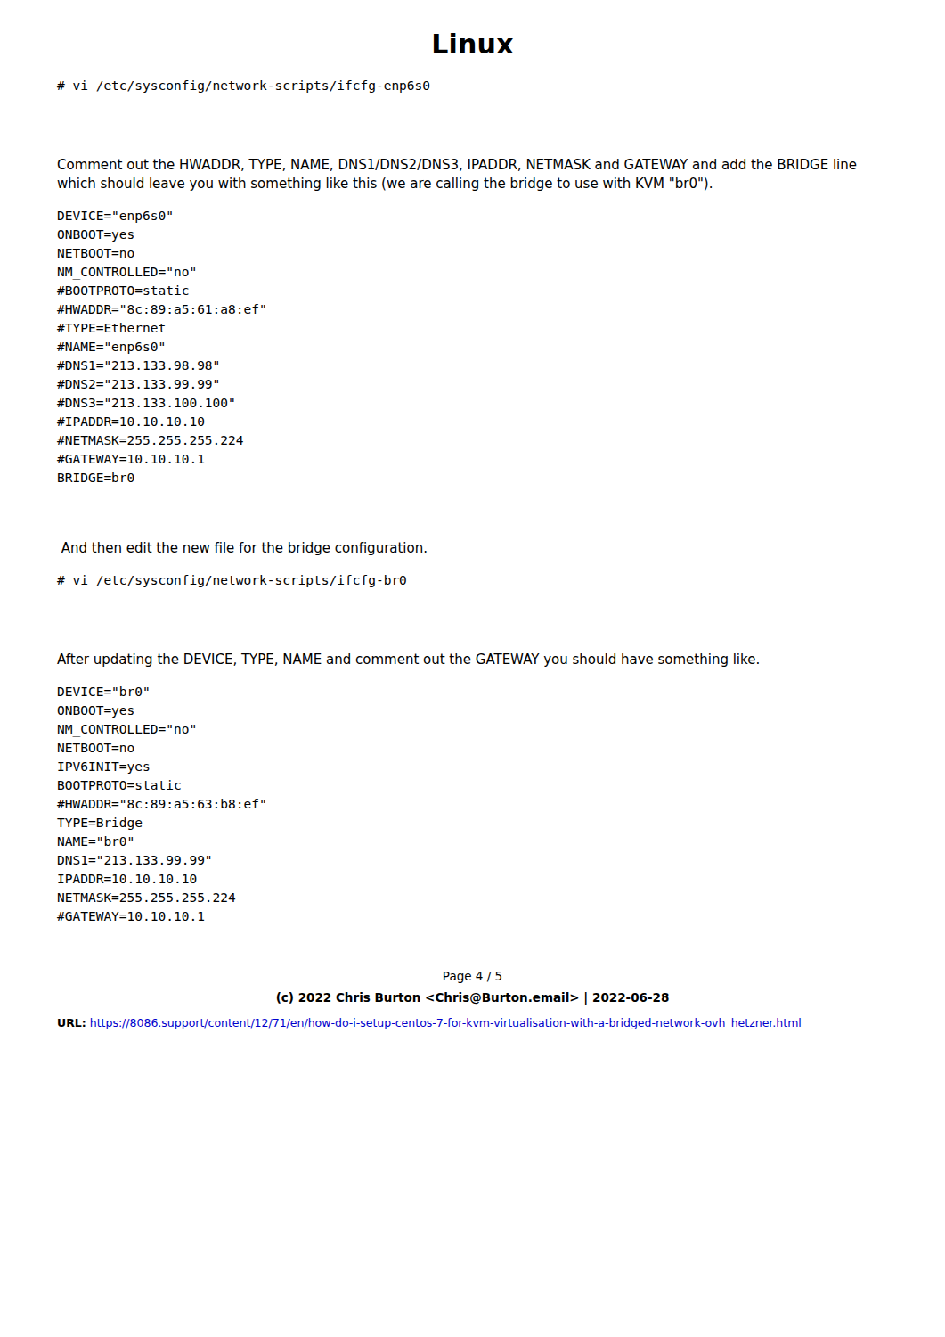Linux
# vi /etc/sysconfig/network-scripts/ifcfg-enp6s0
Comment out the HWADDR, TYPE, NAME, DNS1/DNS2/DNS3, IPADDR, NETMASK and GATEWAY and add the BRIDGE line which should leave you with something like this (we are calling the bridge to use with KVM "br0").
DEVICE="enp6s0"
ONBOOT=yes
NETBOOT=no
NM_CONTROLLED="no"
#BOOTPROTO=static
#HWADDR="8c:89:a5:61:a8:ef"
#TYPE=Ethernet
#NAME="enp6s0"
#DNS1="213.133.98.98"
#DNS2="213.133.99.99"
#DNS3="213.133.100.100"
#IPADDR=10.10.10.10
#NETMASK=255.255.255.224
#GATEWAY=10.10.10.1
BRIDGE=br0
And then edit the new file for the bridge configuration.
# vi /etc/sysconfig/network-scripts/ifcfg-br0
After updating the DEVICE, TYPE, NAME and comment out the GATEWAY you should have something like.
DEVICE="br0"
ONBOOT=yes
NM_CONTROLLED="no"
NETBOOT=no
IPV6INIT=yes
BOOTPROTO=static
#HWADDR="8c:89:a5:63:b8:ef"
TYPE=Bridge
NAME="br0"
DNS1="213.133.99.99"
IPADDR=10.10.10.10
NETMASK=255.255.255.224
#GATEWAY=10.10.10.1
Page 4 / 5
(c) 2022 Chris Burton <Chris@Burton.email> | 2022-06-28
URL: https://8086.support/content/12/71/en/how-do-i-setup-centos-7-for-kvm-virtualisation-with-a-bridged-network-ovh_hetzner.html